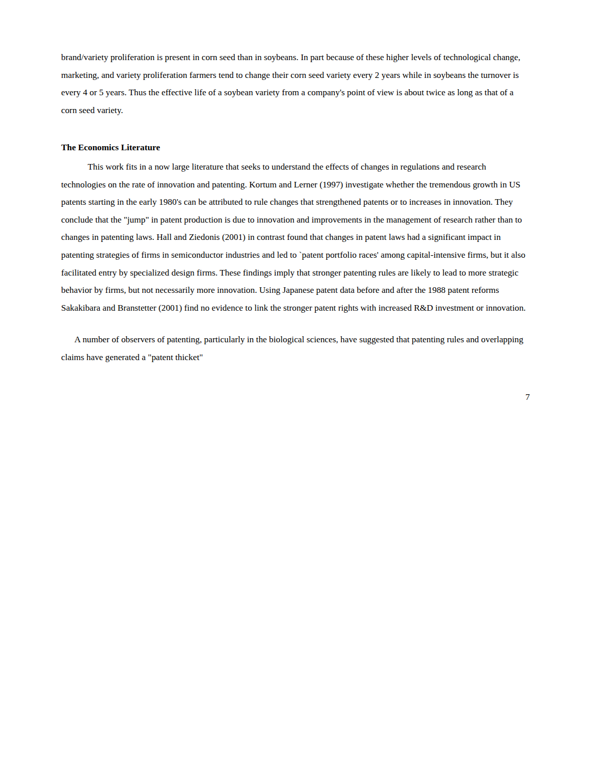brand/variety proliferation is present in corn seed than in soybeans. In part because of these higher levels of technological change, marketing, and variety proliferation farmers tend to change their corn seed variety every 2 years while in soybeans the turnover is every 4 or 5 years. Thus the effective life of a soybean variety from a company's point of view is about twice as long as that of a corn seed variety.
The Economics Literature
This work fits in a now large literature that seeks to understand the effects of changes in regulations and research technologies on the rate of innovation and patenting. Kortum and Lerner (1997) investigate whether the tremendous growth in US patents starting in the early 1980's can be attributed to rule changes that strengthened patents or to increases in innovation. They conclude that the "jump" in patent production is due to innovation and improvements in the management of research rather than to changes in patenting laws. Hall and Ziedonis (2001) in contrast found that changes in patent laws had a significant impact in patenting strategies of firms in semiconductor industries and led to `patent portfolio races' among capital-intensive firms, but it also facilitated entry by specialized design firms. These findings imply that stronger patenting rules are likely to lead to more strategic behavior by firms, but not necessarily more innovation. Using Japanese patent data before and after the 1988 patent reforms Sakakibara and Branstetter (2001) find no evidence to link the stronger patent rights with increased R&D investment or innovation.
A number of observers of patenting, particularly in the biological sciences, have suggested that patenting rules and overlapping claims have generated a "patent thicket"
7